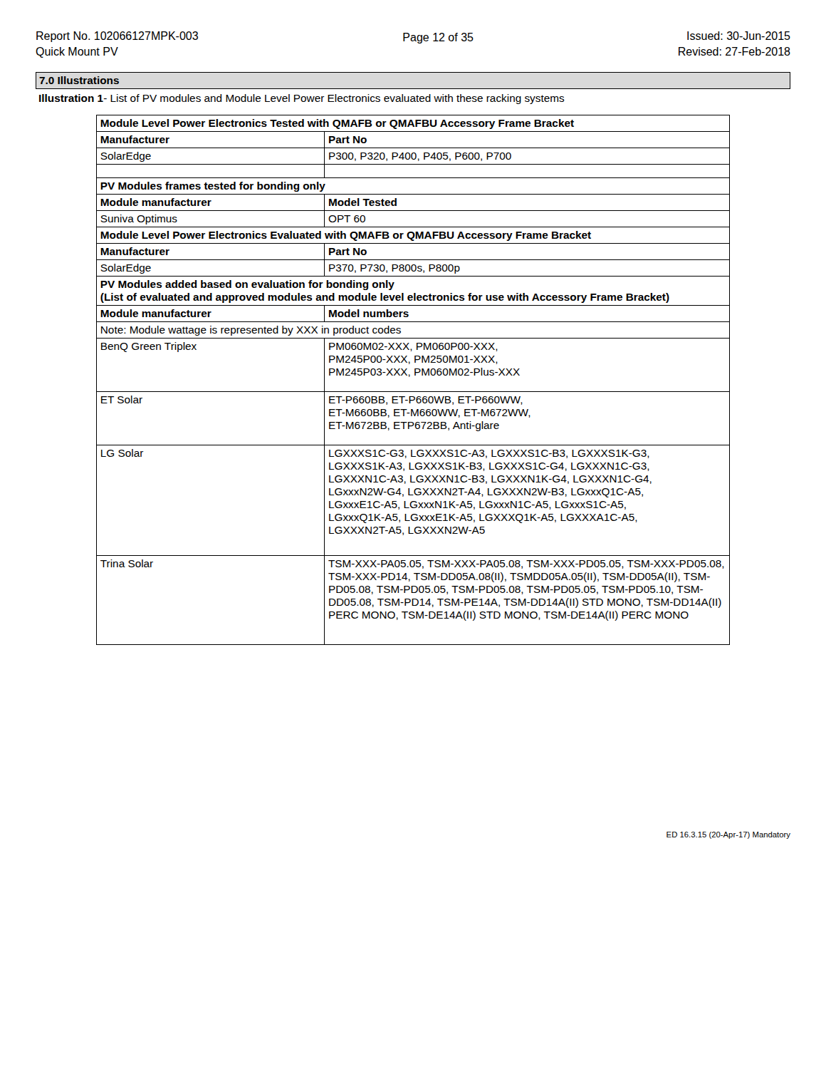Report No. 102066127MPK-003
Quick Mount PV
Page 12 of 35
Issued: 30-Jun-2015
Revised: 27-Feb-2018
7.0 Illustrations
Illustration 1- List of PV modules and Module Level Power Electronics evaluated with these racking systems
| Module Level Power Electronics Tested with QMAFB or QMAFBU Accessory Frame Bracket |
| Manufacturer | Part No |
| SolarEdge | P300, P320, P400, P405, P600, P700 |
| PV Modules frames tested for bonding only |
| Module manufacturer | Model Tested |
| Suniva Optimus | OPT 60 |
| Module Level Power Electronics Evaluated with QMAFB or QMAFBU Accessory Frame Bracket |
| Manufacturer | Part No |
| SolarEdge | P370, P730, P800s, P800p |
| PV Modules added based on evaluation for bonding only (List of evaluated and approved modules and module level electronics for use with Accessory Frame Bracket) |
| Module manufacturer | Model numbers |
| Note: Module wattage is represented by XXX in product codes |
| BenQ Green Triplex | PM060M02-XXX, PM060P00-XXX, PM245P00-XXX, PM250M01-XXX, PM245P03-XXX, PM060M02-Plus-XXX |
| ET Solar | ET-P660BB, ET-P660WB, ET-P660WW, ET-M660BB, ET-M660WW, ET-M672WW, ET-M672BB, ETP672BB, Anti-glare |
| LG Solar | LGXXXS1C-G3, LGXXXS1C-A3, LGXXXS1C-B3, LGXXXS1K-G3, LGXXXS1K-A3, LGXXXS1K-B3, LGXXXS1C-G4, LGXXXN1C-G3, LGXXXN1C-A3, LGXXXN1C-B3, LGXXXN1K-G4, LGXXXN1C-G4, LGxxxN2W-G4, LGXXXN2T-A4, LGXXXN2W-B3, LGxxxQ1C-A5, LGxxxE1C-A5, LGxxxN1K-A5, LGxxxN1C-A5, LGxxxS1C-A5, LGxxxQ1K-A5, LGxxxE1K-A5, LGXXXQ1K-A5, LGXXXA1C-A5, LGXXXN2T-A5, LGXXXN2W-A5 |
| Trina Solar | TSM-XXX-PA05.05, TSM-XXX-PA05.08, TSM-XXX-PD05.05, TSM-XXX-PD05.08, TSM-XXX-PD14, TSM-DD05A.08(II), TSMDD05A.05(II), TSM-DD05A(II), TSM-PD05.08, TSM-PD05.05, TSM-PD05.08, TSM-PD05.05, TSM-PD05.10, TSM-DD05.08, TSM-PD14, TSM-PE14A, TSM-DD14A(II) STD MONO, TSM-DD14A(II) PERC MONO, TSM-DE14A(II) STD MONO, TSM-DE14A(II) PERC MONO |
ED 16.3.15 (20-Apr-17) Mandatory